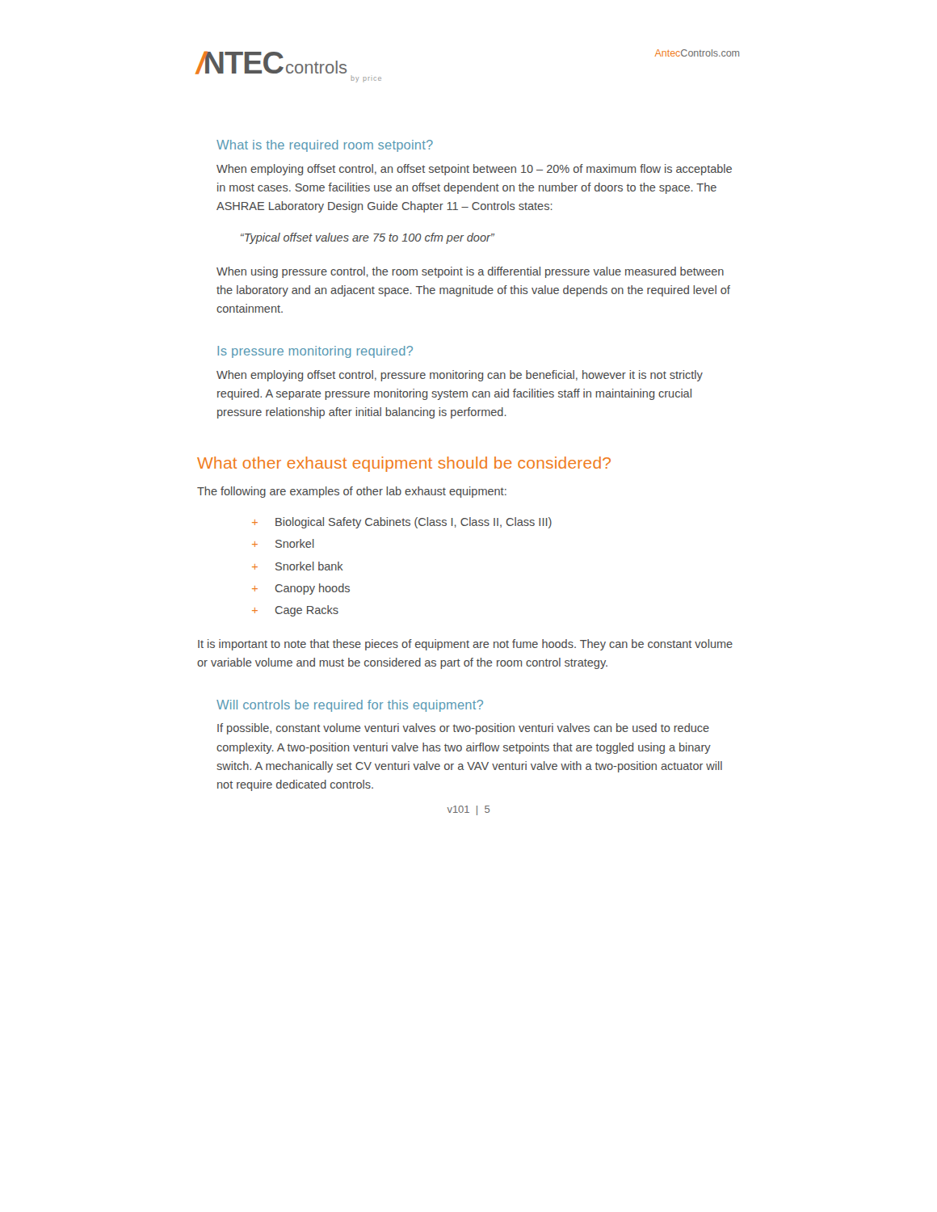/NTEC controls by price
Antec Controls.com
What is the required room setpoint?
When employing offset control, an offset setpoint between 10 – 20% of maximum flow is acceptable in most cases. Some facilities use an offset dependent on the number of doors to the space. The ASHRAE Laboratory Design Guide Chapter 11 – Controls states:
“Typical offset values are 75 to 100 cfm per door”
When using pressure control, the room setpoint is a differential pressure value measured between the laboratory and an adjacent space. The magnitude of this value depends on the required level of containment.
Is pressure monitoring required?
When employing offset control, pressure monitoring can be beneficial, however it is not strictly required. A separate pressure monitoring system can aid facilities staff in maintaining crucial pressure relationship after initial balancing is performed.
What other exhaust equipment should be considered?
The following are examples of other lab exhaust equipment:
Biological Safety Cabinets (Class I, Class II, Class III)
Snorkel
Snorkel bank
Canopy hoods
Cage Racks
It is important to note that these pieces of equipment are not fume hoods. They can be constant volume or variable volume and must be considered as part of the room control strategy.
Will controls be required for this equipment?
If possible, constant volume venturi valves or two-position venturi valves can be used to reduce complexity. A two-position venturi valve has two airflow setpoints that are toggled using a binary switch. A mechanically set CV venturi valve or a VAV venturi valve with a two-position actuator will not require dedicated controls.
v101 | 5